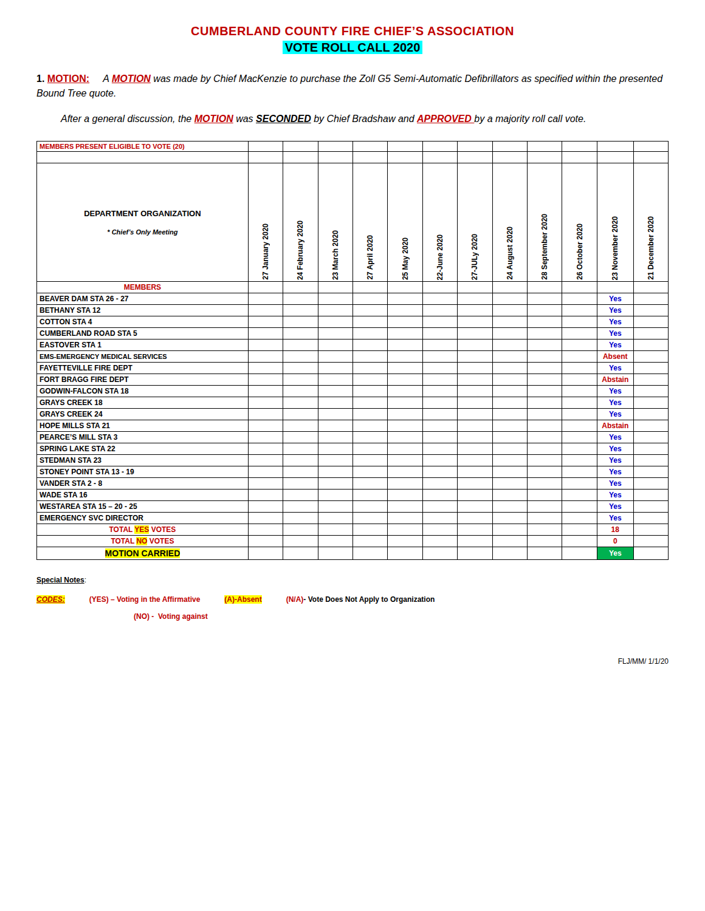CUMBERLAND COUNTY FIRE CHIEF’S ASSOCIATION
VOTE ROLL CALL 2020
1. MOTION: A MOTION was made by Chief MacKenzie to purchase the Zoll G5 Semi-Automatic Defibrillators as specified within the presented Bound Tree quote.
After a general discussion, the MOTION was SECONDED by Chief Bradshaw and APPROVED by a majority roll call vote.
| MEMBERS PRESENT ELIGIBLE TO VOTE (20) | | | | | | | | | | | | |
| DEPARTMENT ORGANIZATION * Chief’s Only Meeting | 27 January 2020 | 24 February 2020 | 23 March 2020 | 27 April 2020 | 25 May 2020 | 22-June 2020 | 27-JULy 2020 | 24 August 2020 | 28 September 2020 | 26 October 2020 | 23 November 2020 | 21 December 2020 |
| MEMBERS | | | | | | | | | | | | |
| BEAVER DAM STA 26 - 27 | | | | | | | | | | | Yes | |
| BETHANY STA 12 | | | | | | | | | | | Yes | |
| COTTON STA 4 | | | | | | | | | | | Yes | |
| CUMBERLAND ROAD STA 5 | | | | | | | | | | | Yes | |
| EASTOVER STA 1 | | | | | | | | | | | Yes | |
| EMS-EMERGENCY MEDICAL SERVICES | | | | | | | | | | | Absent | |
| FAYETTEVILLE FIRE DEPT | | | | | | | | | | | Yes | |
| FORT BRAGG FIRE DEPT | | | | | | | | | | | Abstain | |
| GODWIN-FALCON STA 18 | | | | | | | | | | | Yes | |
| GRAYS CREEK 18 | | | | | | | | | | | Yes | |
| GRAYS CREEK 24 | | | | | | | | | | | Yes | |
| HOPE MILLS STA 21 | | | | | | | | | | | Abstain | |
| PEARCE’S MILL STA 3 | | | | | | | | | | | Yes | |
| SPRING LAKE STA 22 | | | | | | | | | | | Yes | |
| STEDMAN STA 23 | | | | | | | | | | | Yes | |
| STONEY POINT STA 13 - 19 | | | | | | | | | | | Yes | |
| VANDER STA 2 - 8 | | | | | | | | | | | Yes | |
| WADE STA 16 | | | | | | | | | | | Yes | |
| WESTAREA STA 15 – 20 - 25 | | | | | | | | | | | Yes | |
| EMERGENCY SVC DIRECTOR | | | | | | | | | | | Yes | |
| TOTAL YES VOTES | | | | | | | | | | | 18 | |
| TOTAL NO VOTES | | | | | | | | | | | 0 | |
| MOTION CARRIED | | | | | | | | | | | Yes | |
Special Notes:
CODES: (YES) – Voting in the Affirmative (A)-Absent (N/A)- Vote Does Not Apply to Organization
(NO) - Voting against
FLJ/MM/ 1/1/20